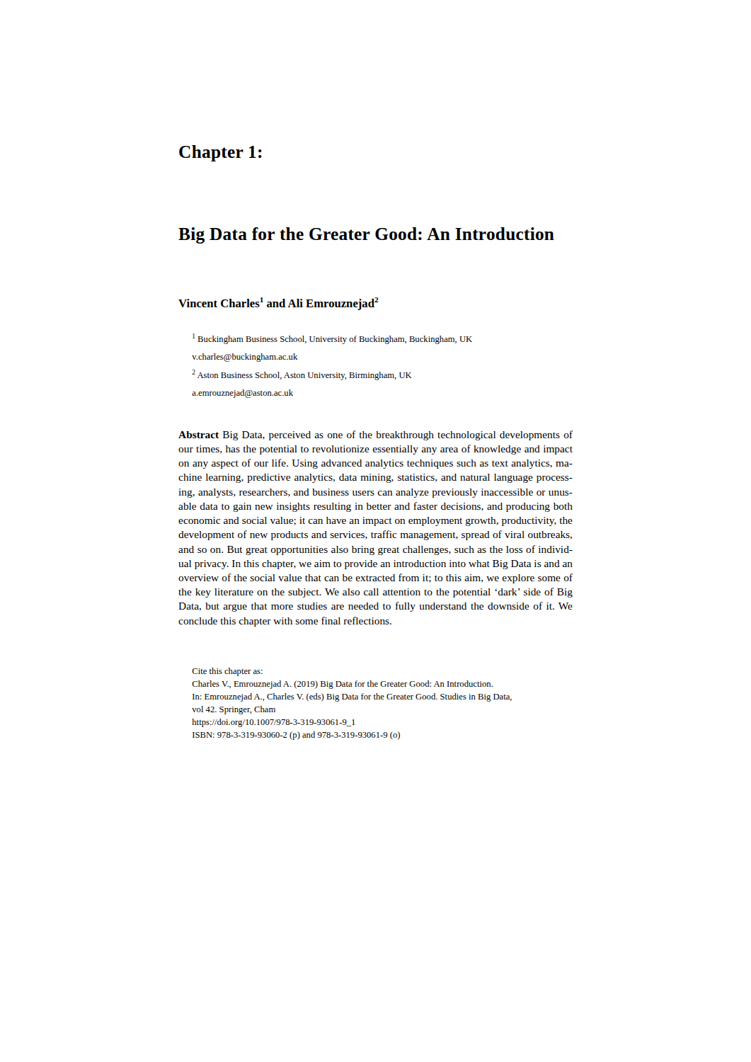Chapter 1:
Big Data for the Greater Good: An Introduction
Vincent Charles1 and Ali Emrouznejad2
1 Buckingham Business School, University of Buckingham, Buckingham, UK
v.charles@buckingham.ac.uk
2 Aston Business School, Aston University, Birmingham, UK
a.emrouznejad@aston.ac.uk
Abstract Big Data, perceived as one of the breakthrough technological developments of our times, has the potential to revolutionize essentially any area of knowledge and impact on any aspect of our life. Using advanced analytics techniques such as text analytics, machine learning, predictive analytics, data mining, statistics, and natural language processing, analysts, researchers, and business users can analyze previously inaccessible or unusable data to gain new insights resulting in better and faster decisions, and producing both economic and social value; it can have an impact on employment growth, productivity, the development of new products and services, traffic management, spread of viral outbreaks, and so on. But great opportunities also bring great challenges, such as the loss of individual privacy. In this chapter, we aim to provide an introduction into what Big Data is and an overview of the social value that can be extracted from it; to this aim, we explore some of the key literature on the subject. We also call attention to the potential ‘dark’ side of Big Data, but argue that more studies are needed to fully understand the downside of it. We conclude this chapter with some final reflections.
Cite this chapter as:
Charles V., Emrouznejad A. (2019) Big Data for the Greater Good: An Introduction.
In: Emrouznejad A., Charles V. (eds) Big Data for the Greater Good. Studies in Big Data,
vol 42. Springer, Cham
https://doi.org/10.1007/978-3-319-93061-9_1
ISBN: 978-3-319-93060-2 (p) and 978-3-319-93061-9 (o)